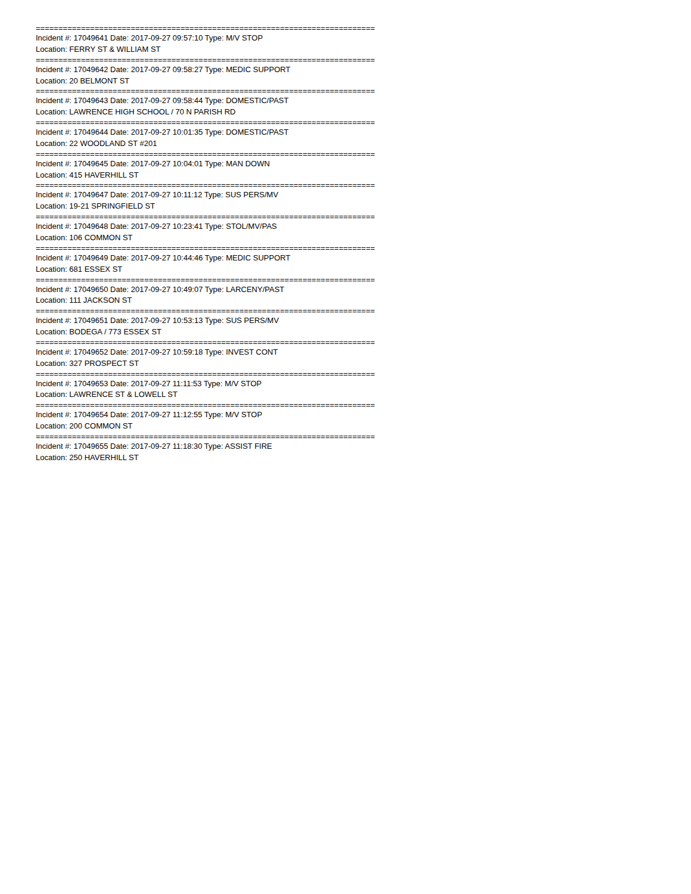===========================================================================
Incident #: 17049641 Date: 2017-09-27 09:57:10 Type: M/V STOP
Location: FERRY ST & WILLIAM ST
===========================================================================
Incident #: 17049642 Date: 2017-09-27 09:58:27 Type: MEDIC SUPPORT
Location: 20 BELMONT ST
===========================================================================
Incident #: 17049643 Date: 2017-09-27 09:58:44 Type: DOMESTIC/PAST
Location: LAWRENCE HIGH SCHOOL / 70 N PARISH RD
===========================================================================
Incident #: 17049644 Date: 2017-09-27 10:01:35 Type: DOMESTIC/PAST
Location: 22 WOODLAND ST #201
===========================================================================
Incident #: 17049645 Date: 2017-09-27 10:04:01 Type: MAN DOWN
Location: 415 HAVERHILL ST
===========================================================================
Incident #: 17049647 Date: 2017-09-27 10:11:12 Type: SUS PERS/MV
Location: 19-21 SPRINGFIELD ST
===========================================================================
Incident #: 17049648 Date: 2017-09-27 10:23:41 Type: STOL/MV/PAS
Location: 106 COMMON ST
===========================================================================
Incident #: 17049649 Date: 2017-09-27 10:44:46 Type: MEDIC SUPPORT
Location: 681 ESSEX ST
===========================================================================
Incident #: 17049650 Date: 2017-09-27 10:49:07 Type: LARCENY/PAST
Location: 111 JACKSON ST
===========================================================================
Incident #: 17049651 Date: 2017-09-27 10:53:13 Type: SUS PERS/MV
Location: BODEGA / 773 ESSEX ST
===========================================================================
Incident #: 17049652 Date: 2017-09-27 10:59:18 Type: INVEST CONT
Location: 327 PROSPECT ST
===========================================================================
Incident #: 17049653 Date: 2017-09-27 11:11:53 Type: M/V STOP
Location: LAWRENCE ST & LOWELL ST
===========================================================================
Incident #: 17049654 Date: 2017-09-27 11:12:55 Type: M/V STOP
Location: 200 COMMON ST
===========================================================================
Incident #: 17049655 Date: 2017-09-27 11:18:30 Type: ASSIST FIRE
Location: 250 HAVERHILL ST